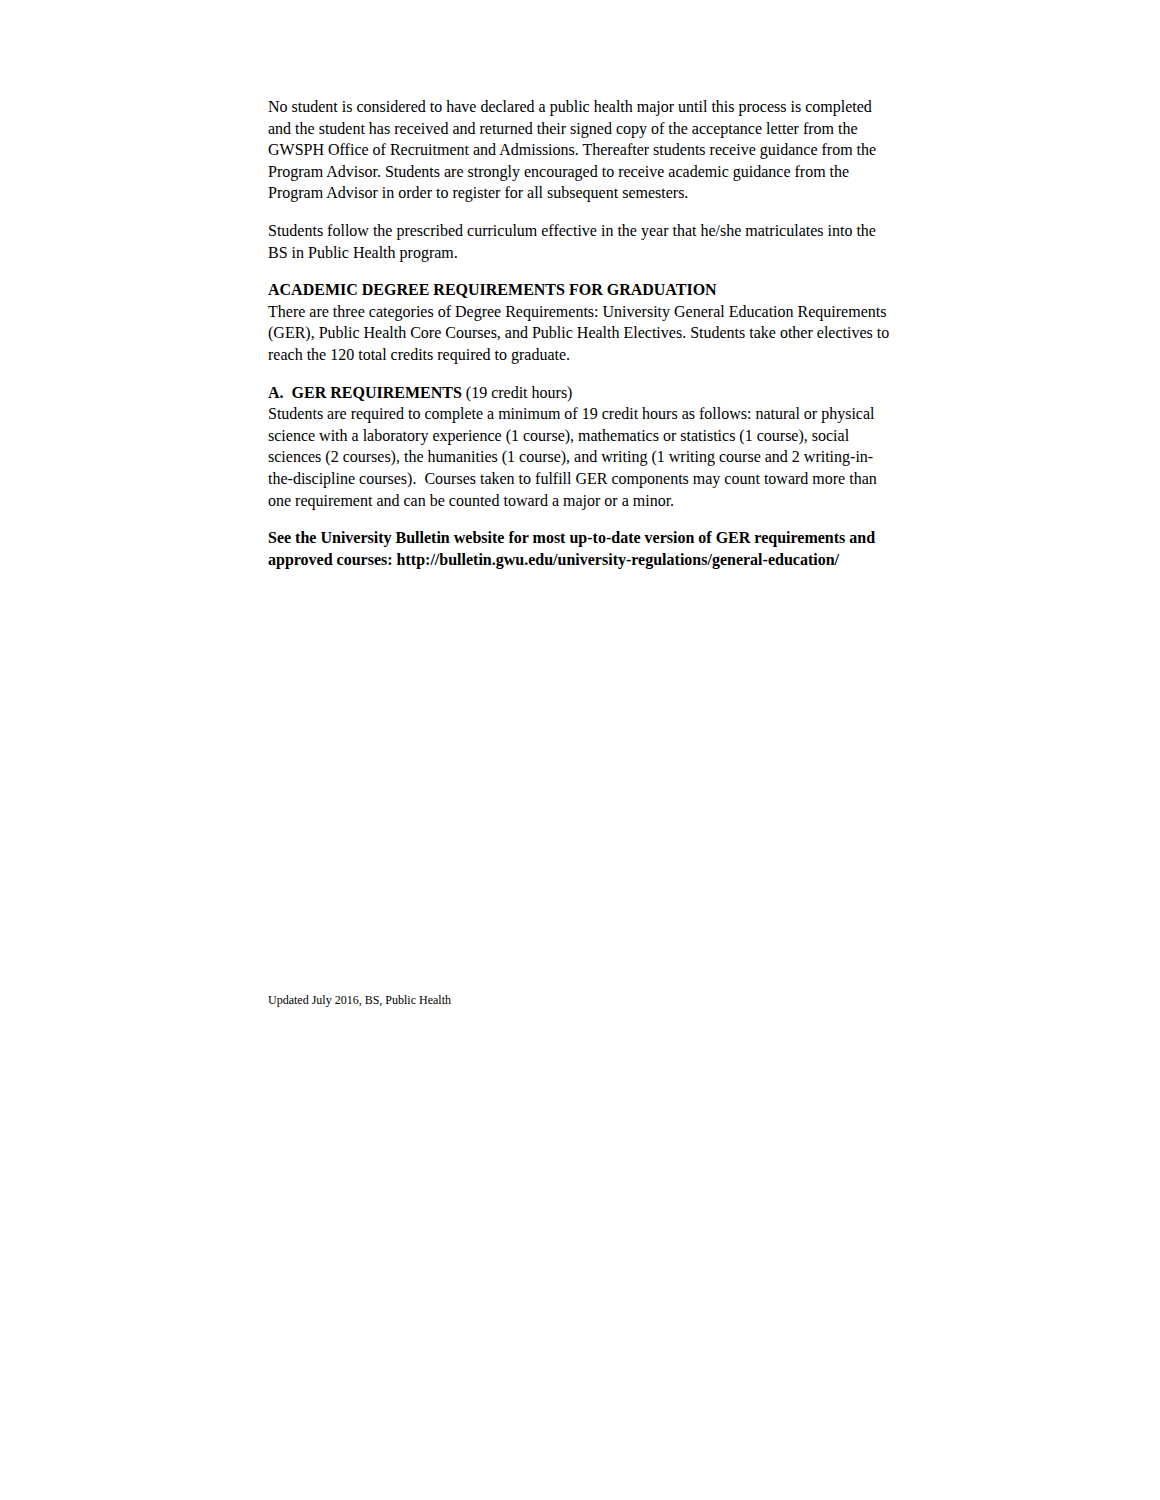No student is considered to have declared a public health major until this process is completed and the student has received and returned their signed copy of the acceptance letter from the GWSPH Office of Recruitment and Admissions. Thereafter students receive guidance from the Program Advisor. Students are strongly encouraged to receive academic guidance from the Program Advisor in order to register for all subsequent semesters.
Students follow the prescribed curriculum effective in the year that he/she matriculates into the BS in Public Health program.
Academic Degree Requirements for Graduation
There are three categories of Degree Requirements: University General Education Requirements (GER), Public Health Core Courses, and Public Health Electives. Students take other electives to reach the 120 total credits required to graduate.
A. GER REQUIREMENTS (19 credit hours)
Students are required to complete a minimum of 19 credit hours as follows: natural or physical science with a laboratory experience (1 course), mathematics or statistics (1 course), social sciences (2 courses), the humanities (1 course), and writing (1 writing course and 2 writing-in-the-discipline courses). Courses taken to fulfill GER components may count toward more than one requirement and can be counted toward a major or a minor.
See the University Bulletin website for most up-to-date version of GER requirements and approved courses: http://bulletin.gwu.edu/university-regulations/general-education/
Updated July 2016, BS, Public Health